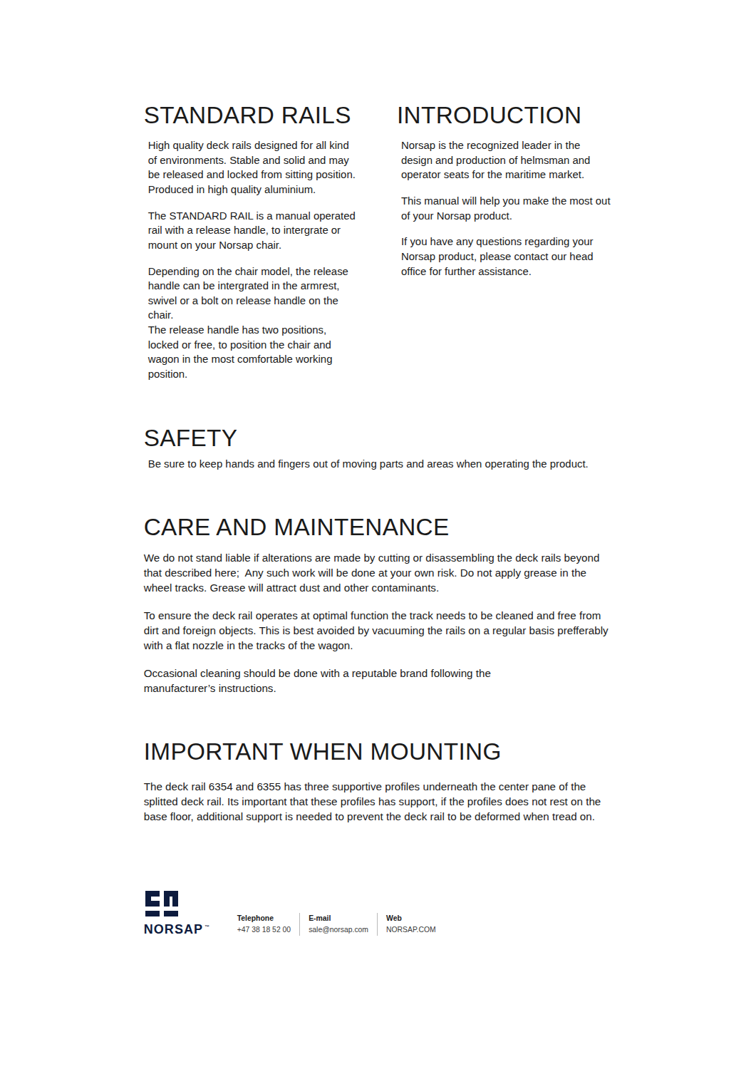STANDARD RAILS
High quality deck rails designed for all kind of environments. Stable and solid and may be released and locked from sitting position. Produced in high quality aluminium.
The STANDARD RAIL is a manual operated rail with a release handle, to intergrate or mount on your Norsap chair.
Depending on the chair model, the release handle can be intergrated in the armrest, swivel or a bolt on release handle on the chair.
The release handle has two positions, locked or free, to position the chair and wagon in the most comfortable working position.
INTRODUCTION
Norsap is the recognized leader in the design and production of helmsman and operator seats for the maritime market.
This manual will help you make the most out of your Norsap product.
If you have any questions regarding your Norsap product, please contact our head office for further assistance.
SAFETY
Be sure to keep hands and fingers out of moving parts and areas when operating the product.
CARE AND MAINTENANCE
We do not stand liable if alterations are made by cutting or disassembling the deck rails beyond that described here; Any such work will be done at your own risk. Do not apply grease in the wheel tracks. Grease will attract dust and other contaminants.
To ensure the deck rail operates at optimal function the track needs to be cleaned and free from dirt and foreign objects. This is best avoided by vacuuming the rails on a regular basis prefferably with a flat nozzle in the tracks of the wagon.
Occasional cleaning should be done with a reputable brand following the
manufacturer’s instructions.
IMPORTANT WHEN MOUNTING
The deck rail 6354 and 6355 has three supportive profiles underneath the center pane of the splitted deck rail. Its important that these profiles has support, if the profiles does not rest on the base floor, additional support is needed to prevent the deck rail to be deformed when tread on.
NORSAP™
Telephone +47 38 18 52 00
E-mail sale@norsap.com
Web NORSAP.COM